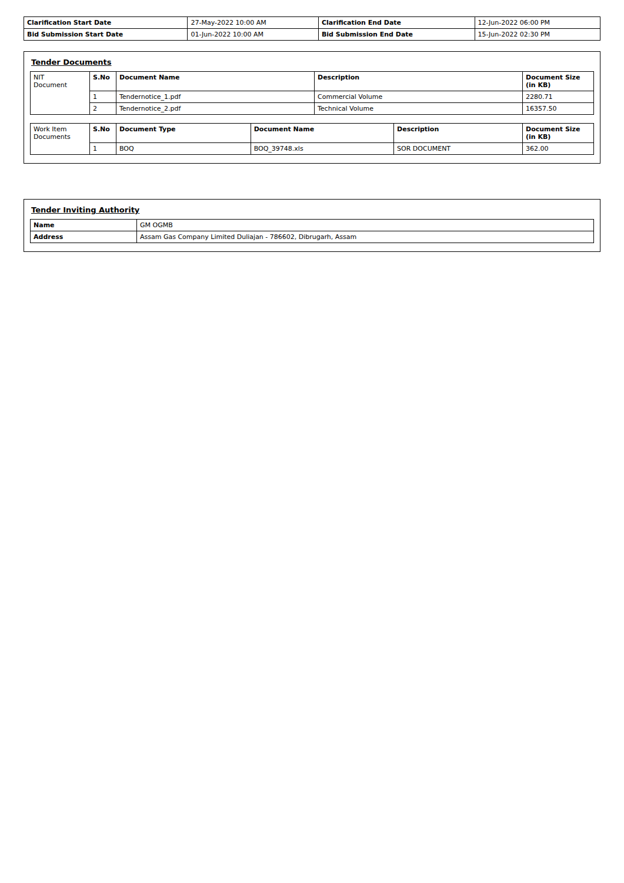| Clarification Start Date | 27-May-2022 10:00 AM | Clarification End Date | 12-Jun-2022 06:00 PM |
| Bid Submission Start Date | 01-Jun-2022 10:00 AM | Bid Submission End Date | 15-Jun-2022 02:30 PM |
Tender Documents
| NIT Document | S.No | Document Name | Description | Document Size (in KB) |
| 1 | Tendernotice_1.pdf | Commercial Volume | 2280.71 |
| 2 | Tendernotice_2.pdf | Technical Volume | 16357.50 |
| Work Item Documents | S.No | Document Type | Document Name | Description | Document Size (in KB) |
| 1 | BOQ | BOQ_39748.xls | SOR DOCUMENT | 362.00 |
Tender Inviting Authority
| Name | GM OGMB |
| Address | Assam Gas Company Limited Duliajan - 786602, Dibrugarh, Assam |